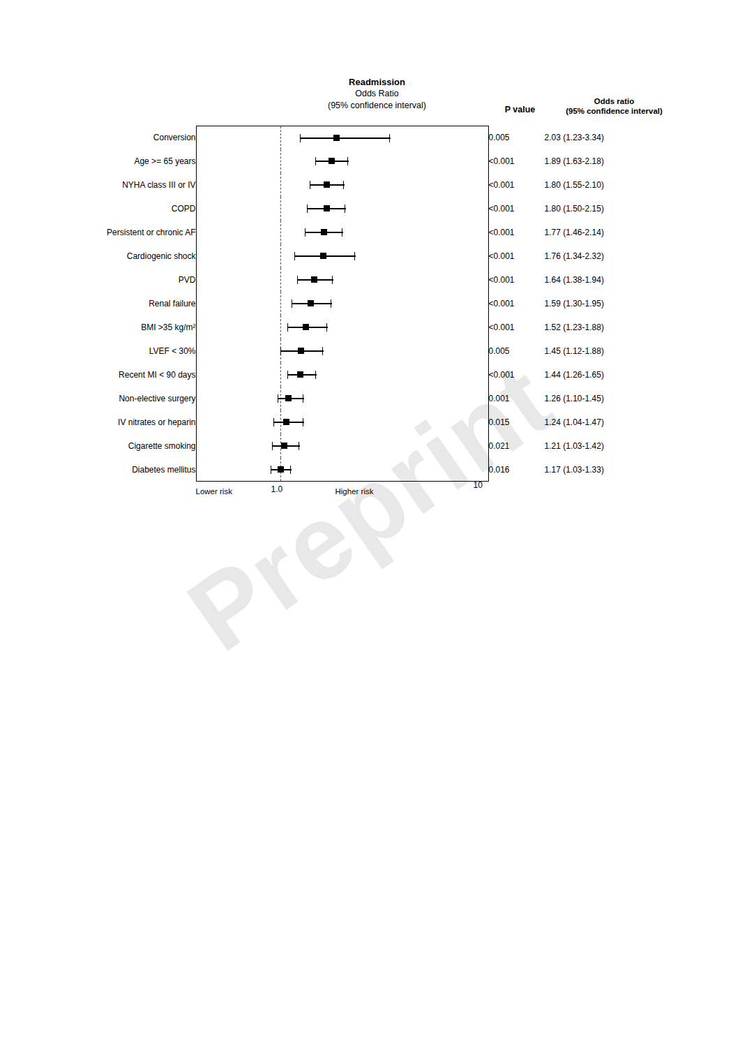Preprint
Readmission
Odds Ratio
(95% confidence interval)
P value
Odds ratio
(95% confidence interval)
| Conversion | | 0.005 | 2.03 (1.23-3.34) |
| Age >= 65 years | | <0.001 | 1.89 (1.63-2.18) |
| NYHA class III or IV | | <0.001 | 1.80 (1.55-2.10) |
| COPD | | <0.001 | 1.80 (1.50-2.15) |
| Persistent or chronic AF | | <0.001 | 1.77 (1.46-2.14) |
| Cardiogenic shock | | <0.001 | 1.76 (1.34-2.32) |
| PVD | | <0.001 | 1.64 (1.38-1.94) |
| Renal failure | | <0.001 | 1.59 (1.30-1.95) |
| BMI >35 kg/m² | | <0.001 | 1.52 (1.23-1.88) |
| LVEF < 30% | | 0.005 | 1.45 (1.12-1.88) |
| Recent MI < 90 days | | <0.001 | 1.44 (1.26-1.65) |
| Non-elective surgery | | 0.001 | 1.26 (1.10-1.45) |
| IV nitrates or heparin | | 0.015 | 1.24 (1.04-1.47) |
| Cigarette smoking | | 0.021 | 1.21 (1.03-1.42) |
| Diabetes mellitus | | 0.016 | 1.17 (1.03-1.33) |
| | Lower risk 1.0 Higher risk 10 | | |